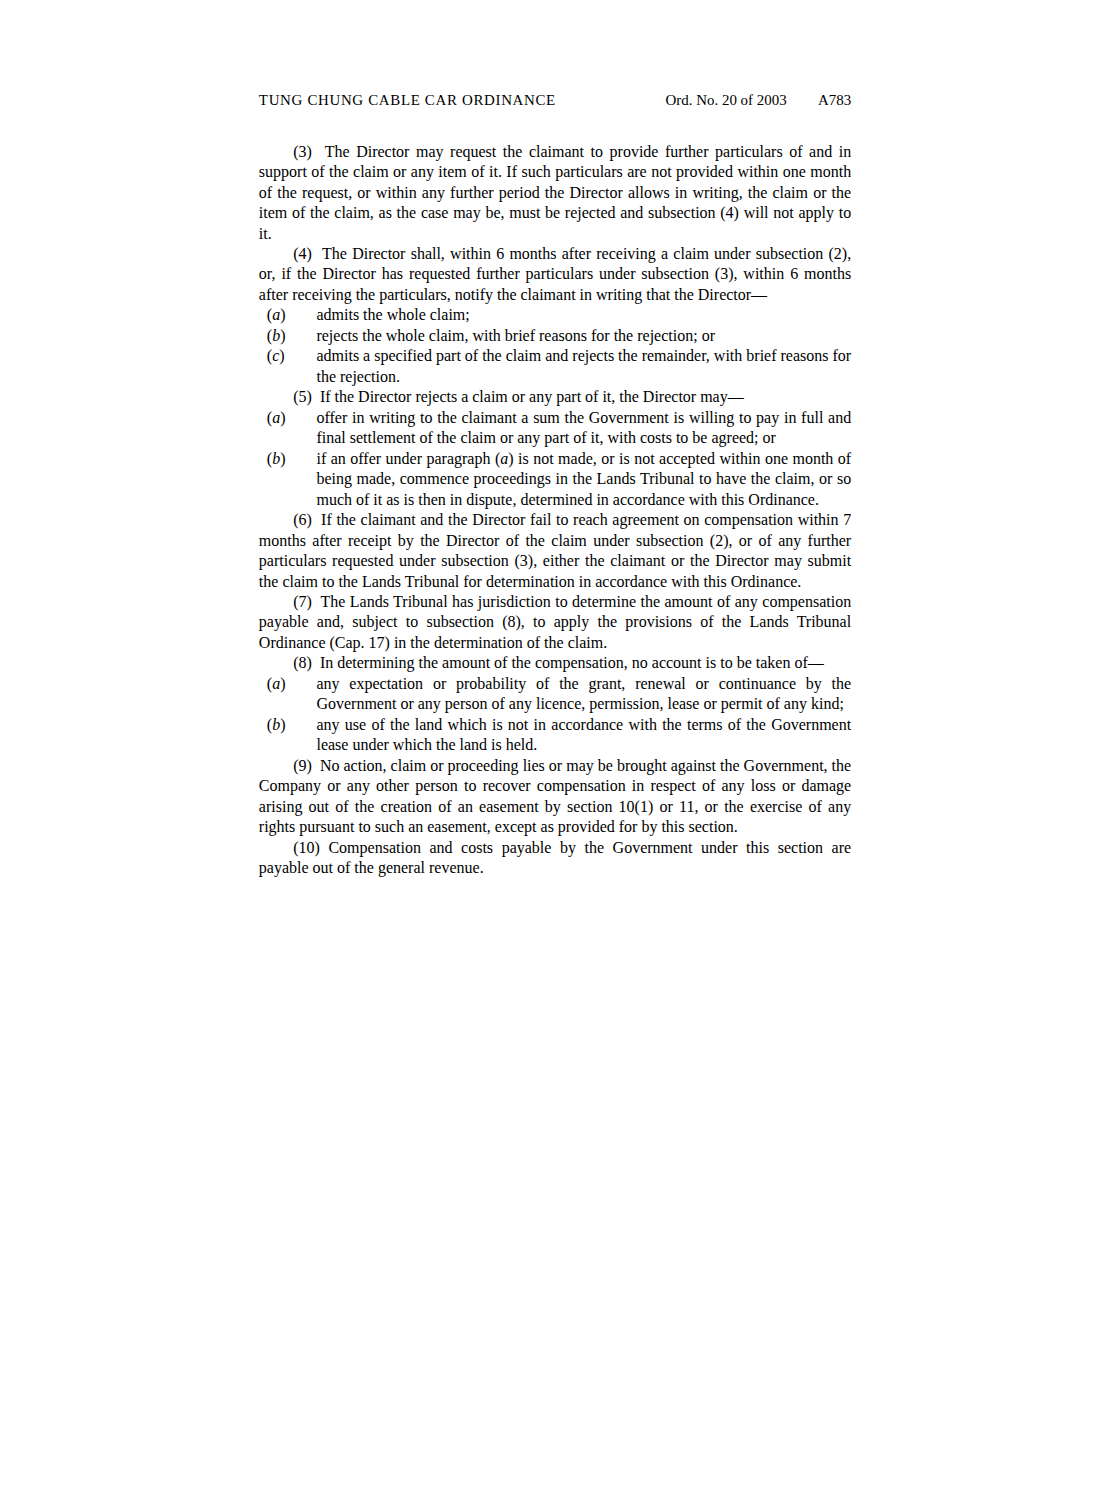TUNG CHUNG CABLE CAR ORDINANCE Ord. No. 20 of 2003 A783
(3) The Director may request the claimant to provide further particulars of and in support of the claim or any item of it. If such particulars are not provided within one month of the request, or within any further period the Director allows in writing, the claim or the item of the claim, as the case may be, must be rejected and subsection (4) will not apply to it.
(4) The Director shall, within 6 months after receiving a claim under subsection (2), or, if the Director has requested further particulars under subsection (3), within 6 months after receiving the particulars, notify the claimant in writing that the Director—
(a) admits the whole claim;
(b) rejects the whole claim, with brief reasons for the rejection; or
(c) admits a specified part of the claim and rejects the remainder, with brief reasons for the rejection.
(5) If the Director rejects a claim or any part of it, the Director may—
(a) offer in writing to the claimant a sum the Government is willing to pay in full and final settlement of the claim or any part of it, with costs to be agreed; or
(b) if an offer under paragraph (a) is not made, or is not accepted within one month of being made, commence proceedings in the Lands Tribunal to have the claim, or so much of it as is then in dispute, determined in accordance with this Ordinance.
(6) If the claimant and the Director fail to reach agreement on compensation within 7 months after receipt by the Director of the claim under subsection (2), or of any further particulars requested under subsection (3), either the claimant or the Director may submit the claim to the Lands Tribunal for determination in accordance with this Ordinance.
(7) The Lands Tribunal has jurisdiction to determine the amount of any compensation payable and, subject to subsection (8), to apply the provisions of the Lands Tribunal Ordinance (Cap. 17) in the determination of the claim.
(8) In determining the amount of the compensation, no account is to be taken of—
(a) any expectation or probability of the grant, renewal or continuance by the Government or any person of any licence, permission, lease or permit of any kind;
(b) any use of the land which is not in accordance with the terms of the Government lease under which the land is held.
(9) No action, claim or proceeding lies or may be brought against the Government, the Company or any other person to recover compensation in respect of any loss or damage arising out of the creation of an easement by section 10(1) or 11, or the exercise of any rights pursuant to such an easement, except as provided for by this section.
(10) Compensation and costs payable by the Government under this section are payable out of the general revenue.